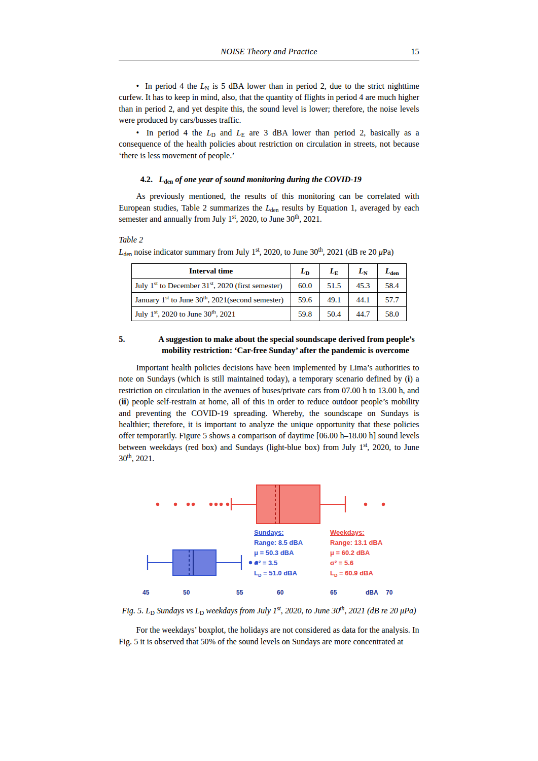NOISE Theory and Practice 15
• In period 4 the LN is 5 dBA lower than in period 2, due to the strict nighttime curfew. It has to keep in mind, also, that the quantity of flights in period 4 are much higher than in period 2, and yet despite this, the sound level is lower; therefore, the noise levels were produced by cars/busses traffic.
• In period 4 the LD and LE are 3 dBA lower than period 2, basically as a consequence of the health policies about restriction on circulation in streets, not because ‘there is less movement of people.’
4.2. Lden of one year of sound monitoring during the COVID-19
As previously mentioned, the results of this monitoring can be correlated with European studies, Table 2 summarizes the Lden results by Equation 1, averaged by each semester and annually from July 1st, 2020, to June 30th, 2021.
Table 2
Lden noise indicator summary from July 1st, 2020, to June 30th, 2021 (dB re 20 μ Pa)
| Interval time | L D | L E | L N | L den |
| --- | --- | --- | --- | --- |
| July 1 st to December 31 st , 2020 (first semester) | 60.0 | 51.5 | 45.3 | 58.4 |
| January 1 st to June 30 th , 2021(second semester) | 59.6 | 49.1 | 44.1 | 57.7 |
| July 1 st , 2020 to June 30 th , 2021 | 59.8 | 50.4 | 44.7 | 58.0 |
5. A suggestion to make about the special soundscape derived from people’s mobility restriction: ‘Car-free Sunday’ after the pandemic is overcome
Important health policies decisions have been implemented by Lima’s authorities to note on Sundays (which is still maintained today), a temporary scenario defined by (i) a restriction on circulation in the avenues of buses/private cars from 07.00 h to 13.00 h, and (ii) people self-restrain at home, all of this in order to reduce outdoor people’s mobility and preventing the COVID-19 spreading. Whereby, the soundscape on Sundays is healthier; therefore, it is important to analyze the unique opportunity that these policies offer temporarily. Figure 5 shows a comparison of daytime [06.00 h–18.00 h] sound levels between weekdays (red box) and Sundays (light-blue box) from July 1st, 2020, to June 30th, 2021.
Sundays: Range: 8.5 dBA μ = 50.3 dBA σ² = 3.5 LD = 51.0 dBA Weekdays: Range: 13.1 dBA μ = 60.2 dBA σ² = 5.6 LD = 60.9 dBA 45 50 55 60 65 dBA 70
Fig. 5. LD Sundays vs LD weekdays from July 1st, 2020, to June 30th, 2021 (dB re 20 μ Pa)
For the weekdays’ boxplot, the holidays are not considered as data for the analysis. In Fig. 5 it is observed that 50% of the sound levels on Sundays are more concentrated at